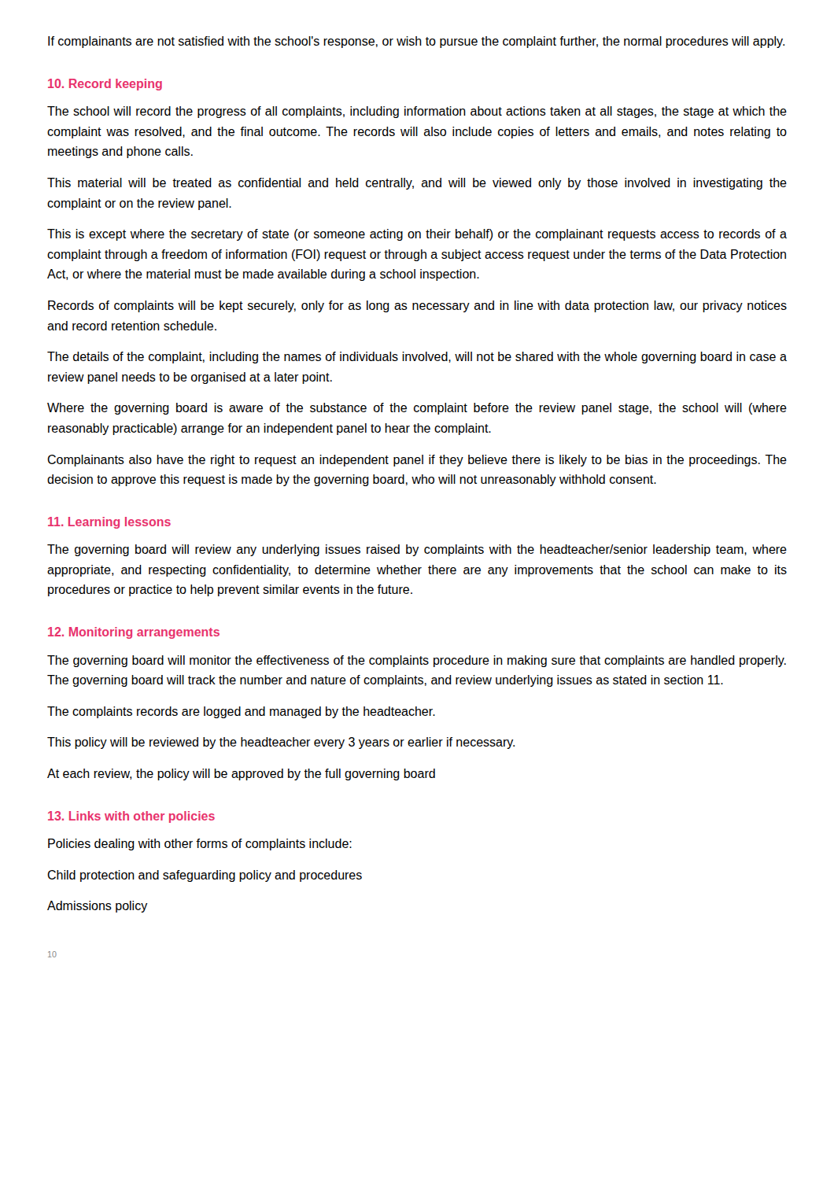If complainants are not satisfied with the school's response, or wish to pursue the complaint further, the normal procedures will apply.
10. Record keeping
The school will record the progress of all complaints, including information about actions taken at all stages, the stage at which the complaint was resolved, and the final outcome. The records will also include copies of letters and emails, and notes relating to meetings and phone calls.
This material will be treated as confidential and held centrally, and will be viewed only by those involved in investigating the complaint or on the review panel.
This is except where the secretary of state (or someone acting on their behalf) or the complainant requests access to records of a complaint through a freedom of information (FOI) request or through a subject access request under the terms of the Data Protection Act, or where the material must be made available during a school inspection.
Records of complaints will be kept securely, only for as long as necessary and in line with data protection law, our privacy notices and record retention schedule.
The details of the complaint, including the names of individuals involved, will not be shared with the whole governing board in case a review panel needs to be organised at a later point.
Where the governing board is aware of the substance of the complaint before the review panel stage, the school will (where reasonably practicable) arrange for an independent panel to hear the complaint.
Complainants also have the right to request an independent panel if they believe there is likely to be bias in the proceedings. The decision to approve this request is made by the governing board, who will not unreasonably withhold consent.
11. Learning lessons
The governing board will review any underlying issues raised by complaints with the headteacher/senior leadership team, where appropriate, and respecting confidentiality, to determine whether there are any improvements that the school can make to its procedures or practice to help prevent similar events in the future.
12. Monitoring arrangements
The governing board will monitor the effectiveness of the complaints procedure in making sure that complaints are handled properly. The governing board will track the number and nature of complaints, and review underlying issues as stated in section 11.
The complaints records are logged and managed by the headteacher.
This policy will be reviewed by the headteacher every 3 years or earlier if necessary.
At each review, the policy will be approved by the full governing board
13. Links with other policies
Policies dealing with other forms of complaints include:
Child protection and safeguarding policy and procedures
Admissions policy
10